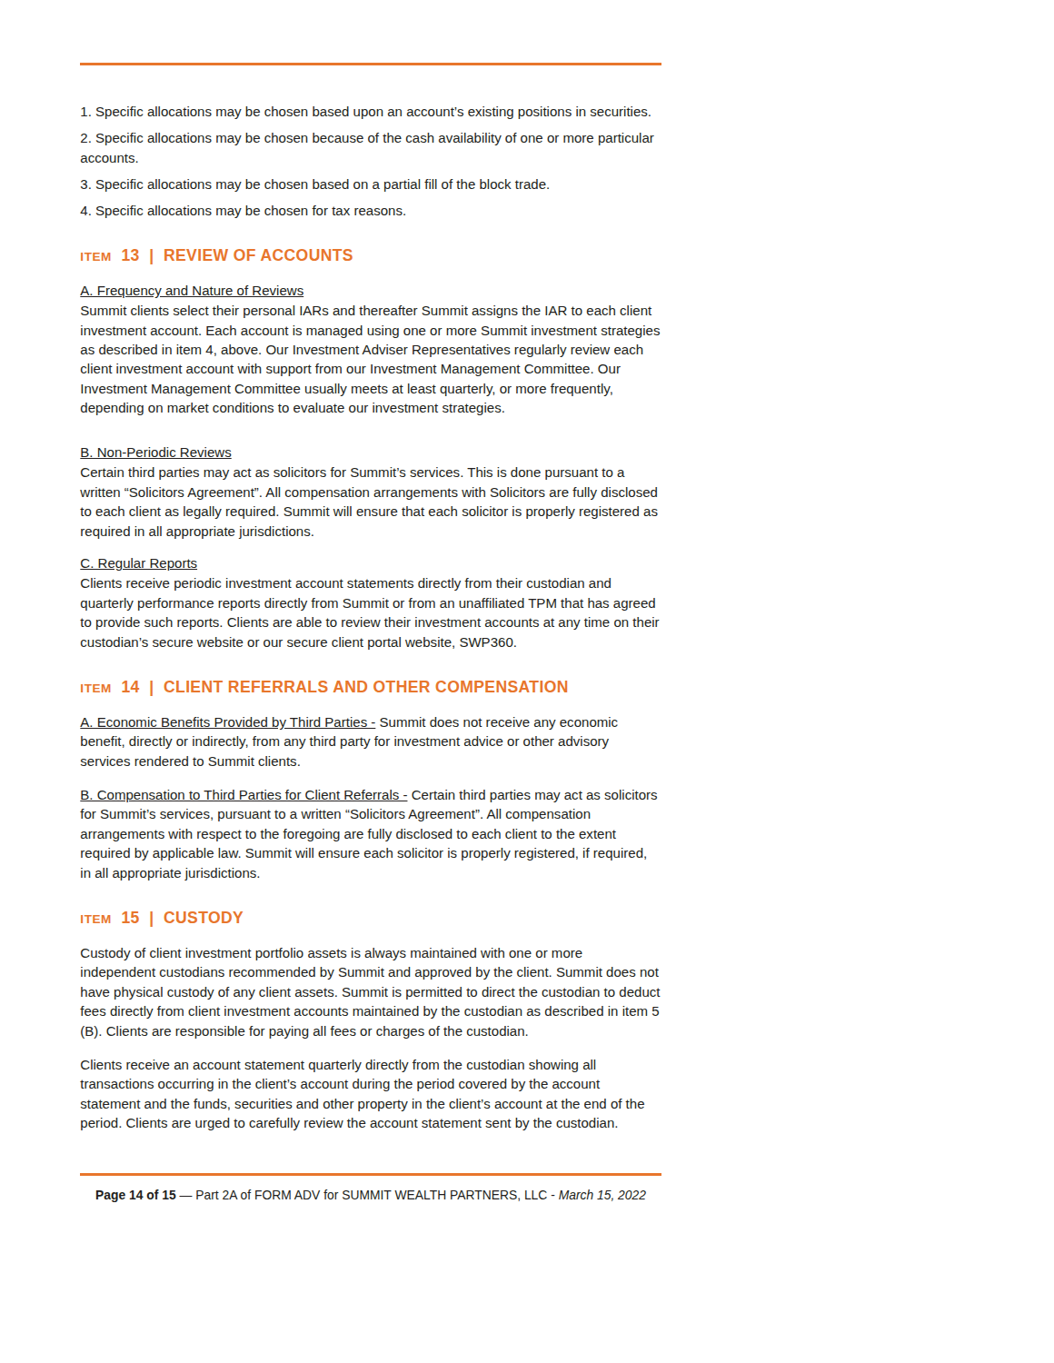1. Specific allocations may be chosen based upon an account’s existing positions in securities.
2. Specific allocations may be chosen because of the cash availability of one or more particular accounts.
3. Specific allocations may be chosen based on a partial fill of the block trade.
4. Specific allocations may be chosen for tax reasons.
Item 13 | Review of Accounts
A. Frequency and Nature of Reviews Summit clients select their personal IARs and thereafter Summit assigns the IAR to each client investment account. Each account is managed using one or more Summit investment strategies as described in item 4, above. Our Investment Adviser Representatives regularly review each client investment account with support from our Investment Management Committee. Our Investment Management Committee usually meets at least quarterly, or more frequently, depending on market conditions to evaluate our investment strategies.
B. Non-Periodic Reviews Certain third parties may act as solicitors for Summit’s services. This is done pursuant to a written “Solicitors Agreement”. All compensation arrangements with Solicitors are fully disclosed to each client as legally required. Summit will ensure that each solicitor is properly registered as required in all appropriate jurisdictions.
C. Regular Reports Clients receive periodic investment account statements directly from their custodian and quarterly performance reports directly from Summit or from an unaffiliated TPM that has agreed to provide such reports. Clients are able to review their investment accounts at any time on their custodian’s secure website or our secure client portal website, SWP360.
Item 14 | Client Referrals and Other Compensation
A. Economic Benefits Provided by Third Parties - Summit does not receive any economic benefit, directly or indirectly, from any third party for investment advice or other advisory services rendered to Summit clients.
B. Compensation to Third Parties for Client Referrals - Certain third parties may act as solicitors for Summit’s services, pursuant to a written “Solicitors Agreement”. All compensation arrangements with respect to the foregoing are fully disclosed to each client to the extent required by applicable law. Summit will ensure each solicitor is properly registered, if required, in all appropriate jurisdictions.
Item 15 | Custody
Custody of client investment portfolio assets is always maintained with one or more independent custodians recommended by Summit and approved by the client. Summit does not have physical custody of any client assets. Summit is permitted to direct the custodian to deduct fees directly from client investment accounts maintained by the custodian as described in item 5 (B). Clients are responsible for paying all fees or charges of the custodian.
Clients receive an account statement quarterly directly from the custodian showing all transactions occurring in the client’s account during the period covered by the account statement and the funds, securities and other property in the client’s account at the end of the period. Clients are urged to carefully review the account statement sent by the custodian.
Page 14 of 15 — Part 2A of FORM ADV for SUMMIT WEALTH PARTNERS, LLC - March 15, 2022